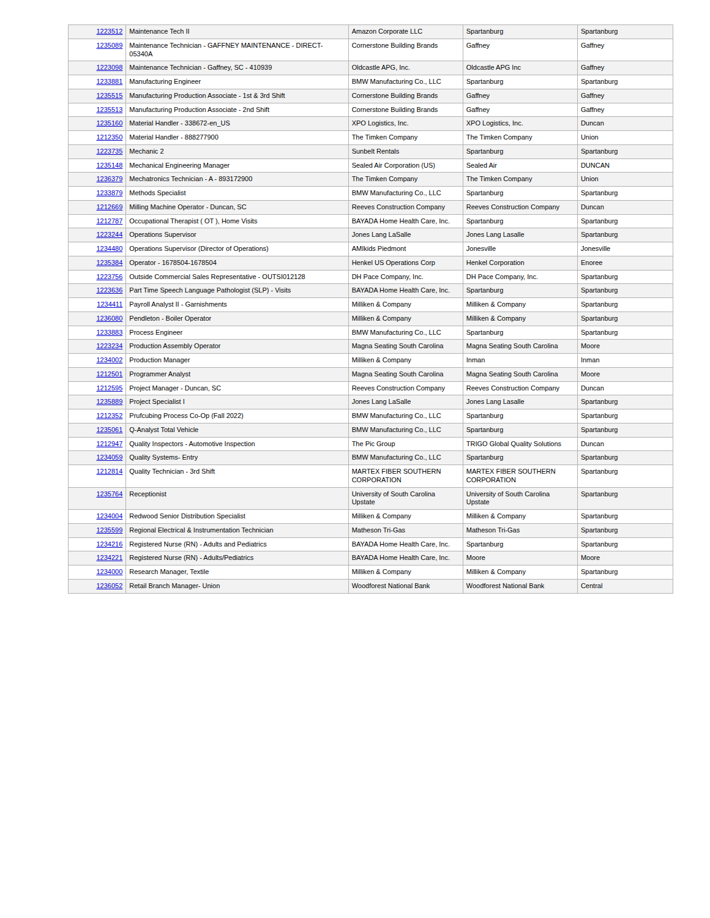| | 1223512 | Maintenance Tech II | Amazon Corporate LLC | Spartanburg | Spartanburg |
| | 1235089 | Maintenance Technician - GAFFNEY MAINTENANCE - DIRECT-05340A | Cornerstone Building Brands | Gaffney | Gaffney |
| | 1223098 | Maintenance Technician - Gaffney, SC - 410939 | Oldcastle APG, Inc. | Oldcastle APG Inc | Gaffney |
| | 1233881 | Manufacturing Engineer | BMW Manufacturing Co., LLC | Spartanburg | Spartanburg |
| | 1235515 | Manufacturing Production Associate - 1st & 3rd Shift | Cornerstone Building Brands | Gaffney | Gaffney |
| | 1235513 | Manufacturing Production Associate - 2nd Shift | Cornerstone Building Brands | Gaffney | Gaffney |
| | 1235160 | Material Handler - 338672-en_US | XPO Logistics, Inc. | XPO Logistics, Inc. | Duncan |
| | 1212350 | Material Handler - 888277900 | The Timken Company | The Timken Company | Union |
| | 1223735 | Mechanic 2 | Sunbelt Rentals | Spartanburg | Spartanburg |
| | 1235148 | Mechanical Engineering Manager | Sealed Air Corporation (US) | Sealed Air | DUNCAN |
| | 1236379 | Mechatronics Technician - A - 893172900 | The Timken Company | The Timken Company | Union |
| | 1233879 | Methods Specialist | BMW Manufacturing Co., LLC | Spartanburg | Spartanburg |
| | 1212669 | Milling Machine Operator - Duncan, SC | Reeves Construction Company | Reeves Construction Company | Duncan |
| | 1212787 | Occupational Therapist ( OT ), Home Visits | BAYADA Home Health Care, Inc. | Spartanburg | Spartanburg |
| | 1223244 | Operations Supervisor | Jones Lang LaSalle | Jones Lang Lasalle | Spartanburg |
| | 1234480 | Operations Supervisor (Director of Operations) | AMIkids Piedmont | Jonesville | Jonesville |
| | 1235384 | Operator - 1678504-1678504 | Henkel US Operations Corp | Henkel Corporation | Enoree |
| | 1223756 | Outside Commercial Sales Representative - OUTSI012128 | DH Pace Company, Inc. | DH Pace Company, Inc. | Spartanburg |
| | 1223636 | Part Time Speech Language Pathologist (SLP) - Visits | BAYADA Home Health Care, Inc. | Spartanburg | Spartanburg |
| | 1234411 | Payroll Analyst II - Garnishments | Milliken & Company | Milliken & Company | Spartanburg |
| | 1236080 | Pendleton - Boiler Operator | Milliken & Company | Milliken & Company | Spartanburg |
| | 1233883 | Process Engineer | BMW Manufacturing Co., LLC | Spartanburg | Spartanburg |
| | 1223234 | Production Assembly Operator | Magna Seating South Carolina | Magna Seating South Carolina | Moore |
| | 1234002 | Production Manager | Milliken & Company | Inman | Inman |
| | 1212501 | Programmer Analyst | Magna Seating South Carolina | Magna Seating South Carolina | Moore |
| | 1212595 | Project Manager - Duncan, SC | Reeves Construction Company | Reeves Construction Company | Duncan |
| | 1235889 | Project Specialist I | Jones Lang LaSalle | Jones Lang Lasalle | Spartanburg |
| | 1212352 | Prufcubing Process Co-Op (Fall 2022) | BMW Manufacturing Co., LLC | Spartanburg | Spartanburg |
| | 1235061 | Q-Analyst Total Vehicle | BMW Manufacturing Co., LLC | Spartanburg | Spartanburg |
| | 1212947 | Quality Inspectors - Automotive Inspection | The Pic Group | TRIGO Global Quality Solutions | Duncan |
| | 1234059 | Quality Systems- Entry | BMW Manufacturing Co., LLC | Spartanburg | Spartanburg |
| | 1212814 | Quality Technician - 3rd Shift | MARTEX FIBER SOUTHERN CORPORATION | MARTEX FIBER SOUTHERN CORPORATION | Spartanburg |
| | 1235764 | Receptionist | University of South Carolina Upstate | University of South Carolina Upstate | Spartanburg |
| | 1234004 | Redwood Senior Distribution Specialist | Milliken & Company | Milliken & Company | Spartanburg |
| | 1235599 | Regional Electrical & Instrumentation Technician | Matheson Tri-Gas | Matheson Tri-Gas | Spartanburg |
| | 1234216 | Registered Nurse (RN) - Adults and Pediatrics | BAYADA Home Health Care, Inc. | Spartanburg | Spartanburg |
| | 1234221 | Registered Nurse (RN) - Adults/Pediatrics | BAYADA Home Health Care, Inc. | Moore | Moore |
| | 1234000 | Research Manager, Textile | Milliken & Company | Milliken & Company | Spartanburg |
| | 1236052 | Retail Branch Manager- Union | Woodforest National Bank | Woodforest National Bank | Central |